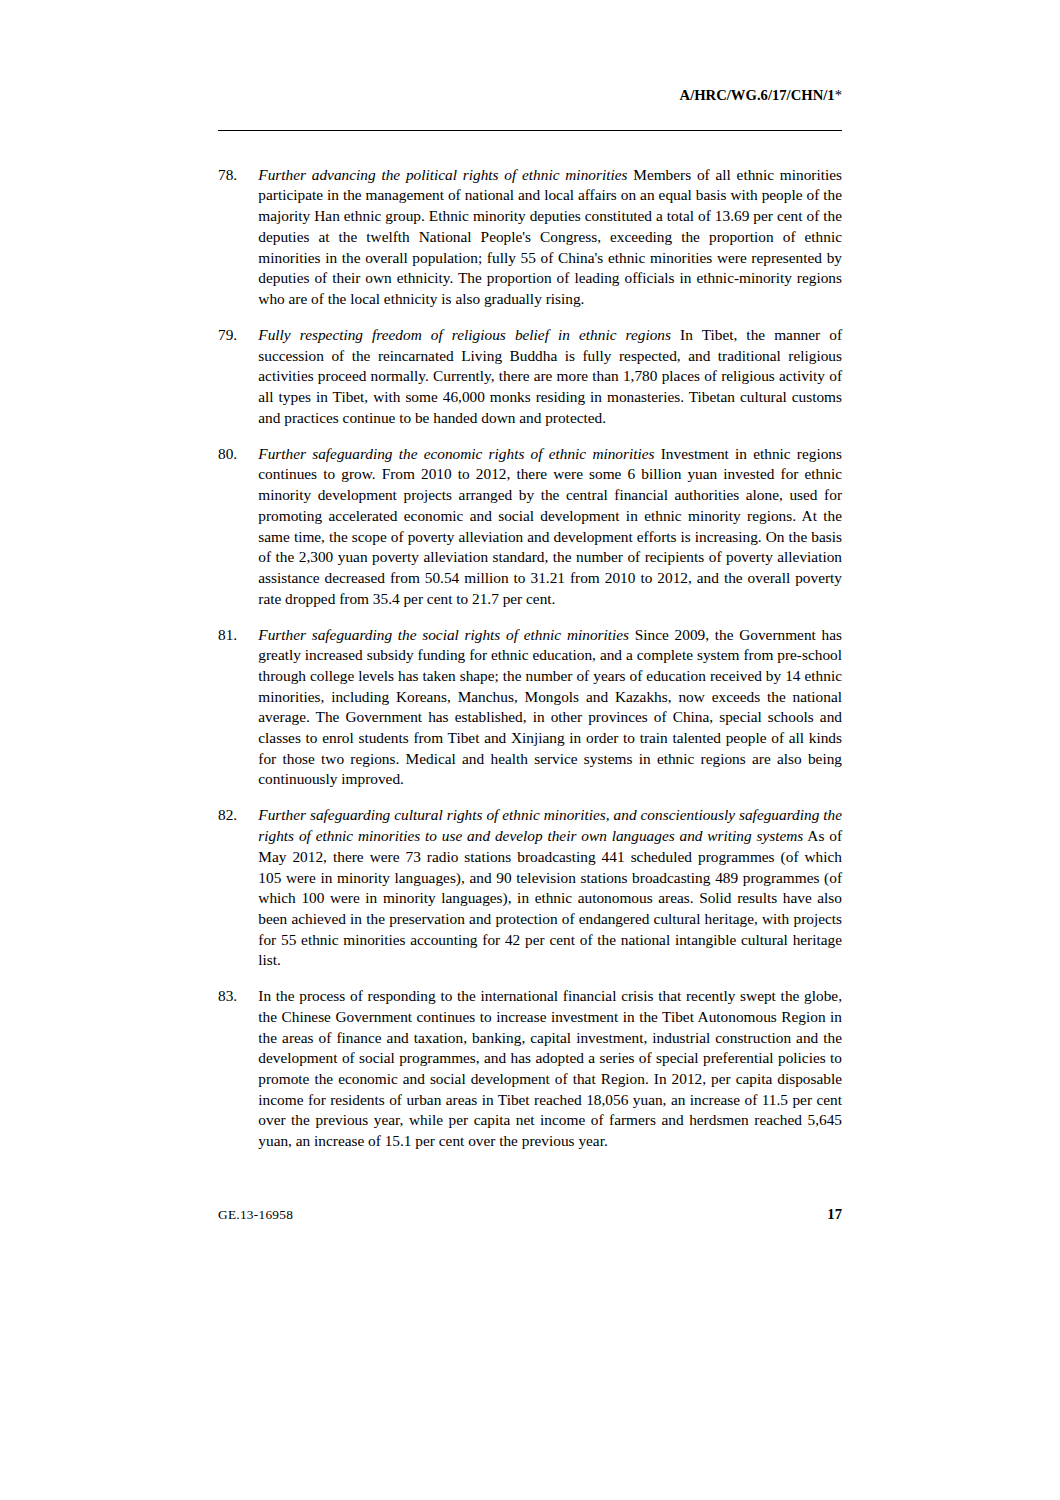A/HRC/WG.6/17/CHN/1*
78.
Further advancing the political rights of ethnic minorities Members of all ethnic minorities participate in the management of national and local affairs on an equal basis with people of the majority Han ethnic group. Ethnic minority deputies constituted a total of 13.69 per cent of the deputies at the twelfth National People's Congress, exceeding the proportion of ethnic minorities in the overall population; fully 55 of China's ethnic minorities were represented by deputies of their own ethnicity. The proportion of leading officials in ethnic-minority regions who are of the local ethnicity is also gradually rising.
79.
Fully respecting freedom of religious belief in ethnic regions In Tibet, the manner of succession of the reincarnated Living Buddha is fully respected, and traditional religious activities proceed normally. Currently, there are more than 1,780 places of religious activity of all types in Tibet, with some 46,000 monks residing in monasteries. Tibetan cultural customs and practices continue to be handed down and protected.
80.
Further safeguarding the economic rights of ethnic minorities Investment in ethnic regions continues to grow. From 2010 to 2012, there were some 6 billion yuan invested for ethnic minority development projects arranged by the central financial authorities alone, used for promoting accelerated economic and social development in ethnic minority regions. At the same time, the scope of poverty alleviation and development efforts is increasing. On the basis of the 2,300 yuan poverty alleviation standard, the number of recipients of poverty alleviation assistance decreased from 50.54 million to 31.21 from 2010 to 2012, and the overall poverty rate dropped from 35.4 per cent to 21.7 per cent.
81.
Further safeguarding the social rights of ethnic minorities Since 2009, the Government has greatly increased subsidy funding for ethnic education, and a complete system from pre-school through college levels has taken shape; the number of years of education received by 14 ethnic minorities, including Koreans, Manchus, Mongols and Kazakhs, now exceeds the national average. The Government has established, in other provinces of China, special schools and classes to enrol students from Tibet and Xinjiang in order to train talented people of all kinds for those two regions. Medical and health service systems in ethnic regions are also being continuously improved.
82.
Further safeguarding cultural rights of ethnic minorities, and conscientiously safeguarding the rights of ethnic minorities to use and develop their own languages and writing systems As of May 2012, there were 73 radio stations broadcasting 441 scheduled programmes (of which 105 were in minority languages), and 90 television stations broadcasting 489 programmes (of which 100 were in minority languages), in ethnic autonomous areas. Solid results have also been achieved in the preservation and protection of endangered cultural heritage, with projects for 55 ethnic minorities accounting for 42 per cent of the national intangible cultural heritage list.
83.
In the process of responding to the international financial crisis that recently swept the globe, the Chinese Government continues to increase investment in the Tibet Autonomous Region in the areas of finance and taxation, banking, capital investment, industrial construction and the development of social programmes, and has adopted a series of special preferential policies to promote the economic and social development of that Region. In 2012, per capita disposable income for residents of urban areas in Tibet reached 18,056 yuan, an increase of 11.5 per cent over the previous year, while per capita net income of farmers and herdsmen reached 5,645 yuan, an increase of 15.1 per cent over the previous year.
GE.13-16958
17